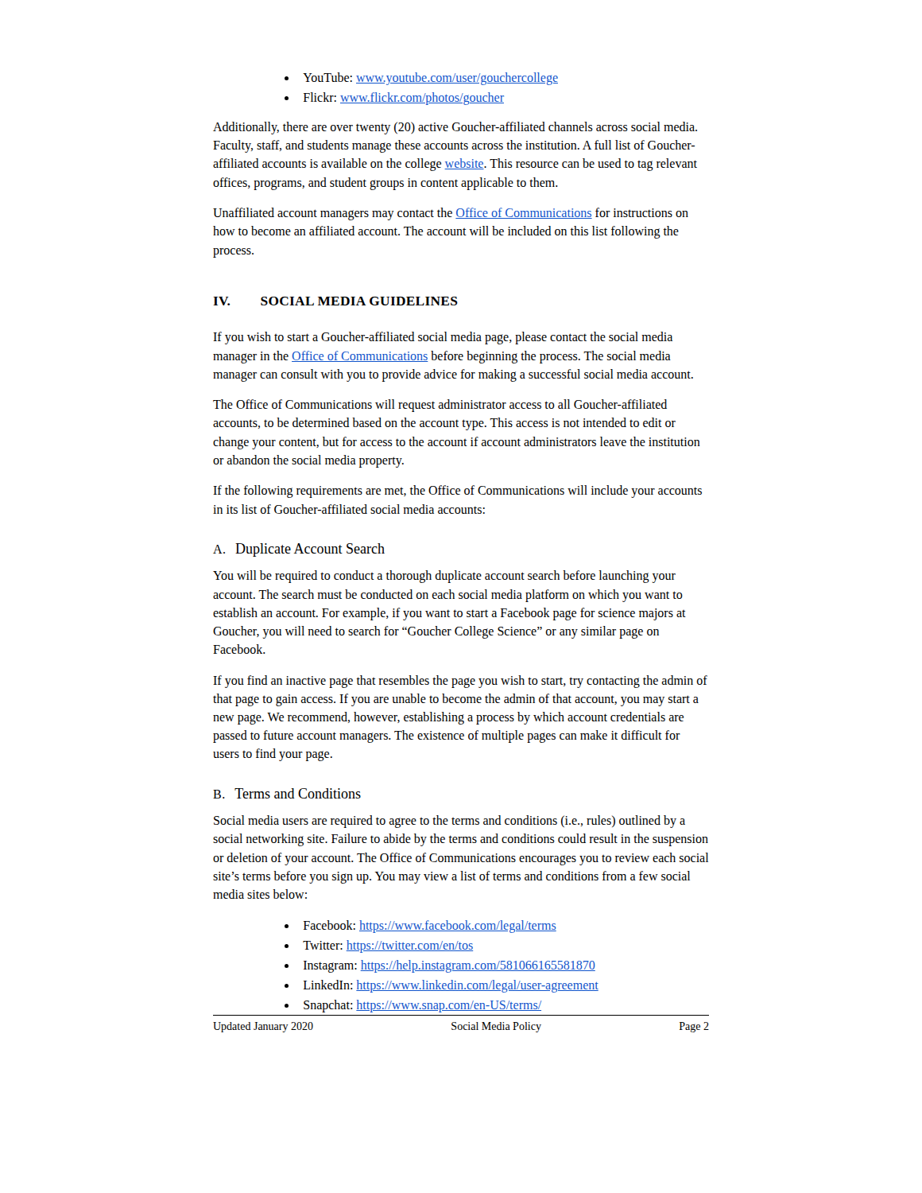YouTube: www.youtube.com/user/gouchercollege
Flickr: www.flickr.com/photos/goucher
Additionally, there are over twenty (20) active Goucher-affiliated channels across social media. Faculty, staff, and students manage these accounts across the institution. A full list of Goucher-affiliated accounts is available on the college website. This resource can be used to tag relevant offices, programs, and student groups in content applicable to them.
Unaffiliated account managers may contact the Office of Communications for instructions on how to become an affiliated account. The account will be included on this list following the process.
IV. SOCIAL MEDIA GUIDELINES
If you wish to start a Goucher-affiliated social media page, please contact the social media manager in the Office of Communications before beginning the process. The social media manager can consult with you to provide advice for making a successful social media account.
The Office of Communications will request administrator access to all Goucher-affiliated accounts, to be determined based on the account type. This access is not intended to edit or change your content, but for access to the account if account administrators leave the institution or abandon the social media property.
If the following requirements are met, the Office of Communications will include your accounts in its list of Goucher-affiliated social media accounts:
A. Duplicate Account Search
You will be required to conduct a thorough duplicate account search before launching your account. The search must be conducted on each social media platform on which you want to establish an account. For example, if you want to start a Facebook page for science majors at Goucher, you will need to search for “Goucher College Science” or any similar page on Facebook.
If you find an inactive page that resembles the page you wish to start, try contacting the admin of that page to gain access. If you are unable to become the admin of that account, you may start a new page. We recommend, however, establishing a process by which account credentials are passed to future account managers. The existence of multiple pages can make it difficult for users to find your page.
B. Terms and Conditions
Social media users are required to agree to the terms and conditions (i.e., rules) outlined by a social networking site. Failure to abide by the terms and conditions could result in the suspension or deletion of your account. The Office of Communications encourages you to review each social site’s terms before you sign up. You may view a list of terms and conditions from a few social media sites below:
Facebook: https://www.facebook.com/legal/terms
Twitter: https://twitter.com/en/tos
Instagram: https://help.instagram.com/581066165581870
LinkedIn: https://www.linkedin.com/legal/user-agreement
Snapchat: https://www.snap.com/en-US/terms/
Updated January 2020 Social Media Policy Page 2